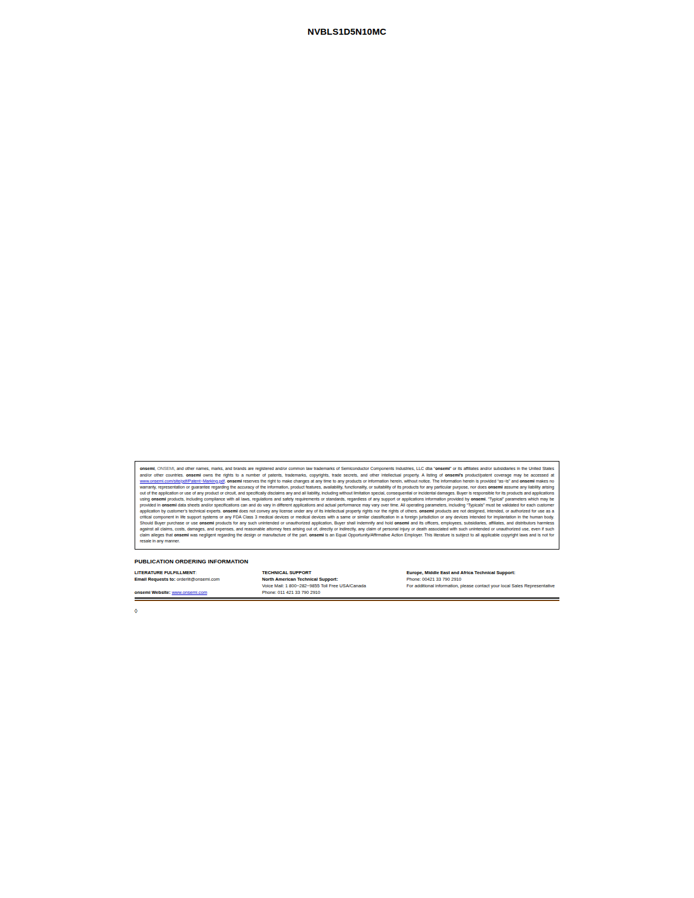NVBLS1D5N10MC
onsemi, ONSEMI, and other names, marks, and brands are registered and/or common law trademarks of Semiconductor Components Industries, LLC dba “onsemi” or its affiliates and/or subsidiaries in the United States and/or other countries. onsemi owns the rights to a number of patents, trademarks, copyrights, trade secrets, and other intellectual property. A listing of onsemi’s product/patent coverage may be accessed at www.onsemi.com/site/pdf/Patent−Marking.pdf. onsemi reserves the right to make changes at any time to any products or information herein, without notice. The information herein is provided “as−is” and onsemi makes no warranty, representation or guarantee regarding the accuracy of the information, product features, availability, functionality, or suitability of its products for any particular purpose, nor does onsemi assume any liability arising out of the application or use of any product or circuit, and specifically disclaims any and all liability, including without limitation special, consequential or incidental damages. Buyer is responsible for its products and applications using onsemi products, including compliance with all laws, regulations and safety requirements or standards, regardless of any support or applications information provided by onsemi. “Typical” parameters which may be provided in onsemi data sheets and/or specifications can and do vary in different applications and actual performance may vary over time. All operating parameters, including “Typicals” must be validated for each customer application by customer’s technical experts. onsemi does not convey any license under any of its intellectual property rights nor the rights of others. onsemi products are not designed, intended, or authorized for use as a critical component in life support systems or any FDA Class 3 medical devices or medical devices with a same or similar classification in a foreign jurisdiction or any devices intended for implantation in the human body. Should Buyer purchase or use onsemi products for any such unintended or unauthorized application, Buyer shall indemnify and hold onsemi and its officers, employees, subsidiaries, affiliates, and distributors harmless against all claims, costs, damages, and expenses, and reasonable attorney fees arising out of, directly or indirectly, any claim of personal injury or death associated with such unintended or unauthorized use, even if such claim alleges that onsemi was negligent regarding the design or manufacture of the part. onsemi is an Equal Opportunity/Affirmative Action Employer. This literature is subject to all applicable copyright laws and is not for resale in any manner.
PUBLICATION ORDERING INFORMATION
| LITERATURE FULFILLMENT : Email Requests to: orderlit@onsemi.com onsemi Website: www.onsemi.com | TECHNICAL SUPPORT North American Technical Support: Voice Mail: 1 800−282−9855 Toll Free USA/Canada Phone: 011 421 33 790 2910 | Europe, Middle East and Africa Technical Support: Phone: 00421 33 790 2910 For additional information, please contact your local Sales Representative |
◊